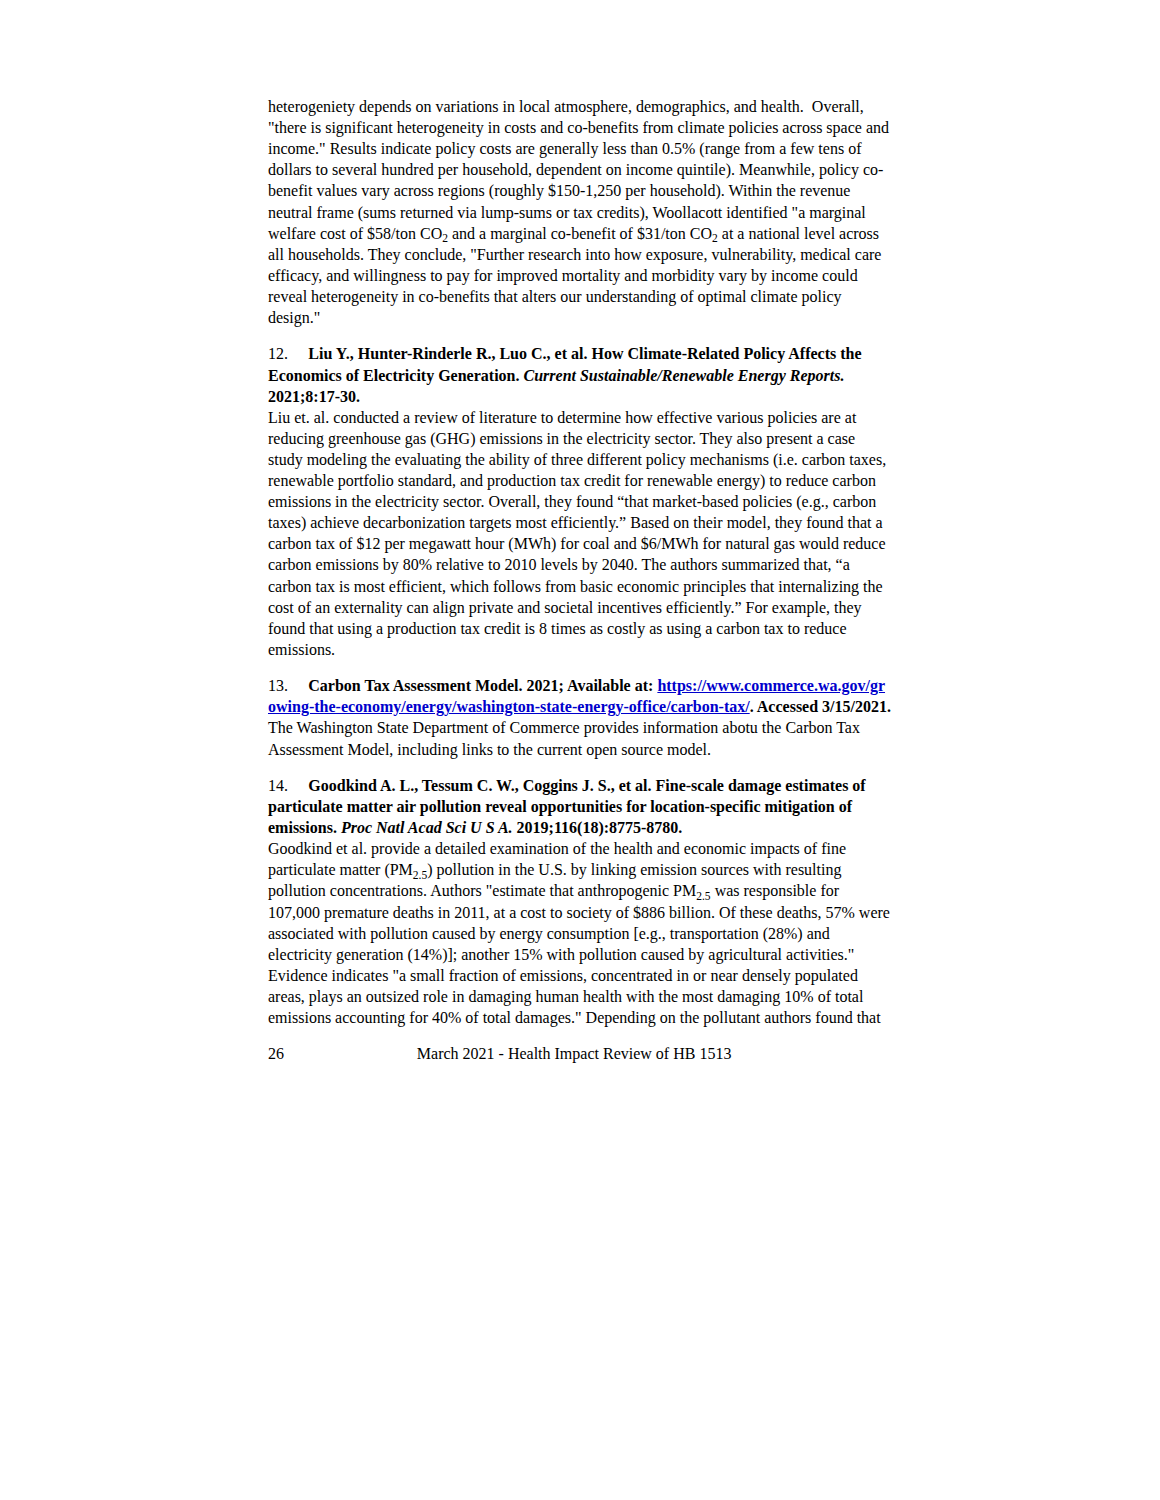heterogeniety depends on variations in local atmosphere, demographics, and health. Overall, "there is significant heterogeneity in costs and co-benefits from climate policies across space and income." Results indicate policy costs are generally less than 0.5% (range from a few tens of dollars to several hundred per household, dependent on income quintile). Meanwhile, policy co-benefit values vary across regions (roughly $150-1,250 per household). Within the revenue neutral frame (sums returned via lump-sums or tax credits), Woollacott identified "a marginal welfare cost of $58/ton CO2 and a marginal co-benefit of $31/ton CO2 at a national level across all households. They conclude, "Further research into how exposure, vulnerability, medical care efficacy, and willingness to pay for improved mortality and morbidity vary by income could reveal heterogeneity in co-benefits that alters our understanding of optimal climate policy design."
12. Liu Y., Hunter-Rinderle R., Luo C., et al. How Climate-Related Policy Affects the Economics of Electricity Generation. Current Sustainable/Renewable Energy Reports. 2021;8:17-30.
Liu et. al. conducted a review of literature to determine how effective various policies are at reducing greenhouse gas (GHG) emissions in the electricity sector. They also present a case study modeling the evaluating the ability of three different policy mechanisms (i.e. carbon taxes, renewable portfolio standard, and production tax credit for renewable energy) to reduce carbon emissions in the electricity sector. Overall, they found “that market-based policies (e.g., carbon taxes) achieve decarbonization targets most efficiently.” Based on their model, they found that a carbon tax of $12 per megawatt hour (MWh) for coal and $6/MWh for natural gas would reduce carbon emissions by 80% relative to 2010 levels by 2040. The authors summarized that, “a carbon tax is most efficient, which follows from basic economic principles that internalizing the cost of an externality can align private and societal incentives efficiently.” For example, they found that using a production tax credit is 8 times as costly as using a carbon tax to reduce emissions.
13. Carbon Tax Assessment Model. 2021; Available at: https://www.commerce.wa.gov/growing-the-economy/energy/washington-state-energy-office/carbon-tax/. Accessed 3/15/2021.
The Washington State Department of Commerce provides information abotu the Carbon Tax Assessment Model, including links to the current open source model.
14. Goodkind A. L., Tessum C. W., Coggins J. S., et al. Fine-scale damage estimates of particulate matter air pollution reveal opportunities for location-specific mitigation of emissions. Proc Natl Acad Sci U S A. 2019;116(18):8775-8780.
Goodkind et al. provide a detailed examination of the health and economic impacts of fine particulate matter (PM2.5) pollution in the U.S. by linking emission sources with resulting pollution concentrations. Authors "estimate that anthropogenic PM2.5 was responsible for 107,000 premature deaths in 2011, at a cost to society of $886 billion. Of these deaths, 57% were associated with pollution caused by energy consumption [e.g., transportation (28%) and electricity generation (14%)]; another 15% with pollution caused by agricultural activities." Evidence indicates "a small fraction of emissions, concentrated in or near densely populated areas, plays an outsized role in damaging human health with the most damaging 10% of total emissions accounting for 40% of total damages." Depending on the pollutant authors found that
26 March 2021 - Health Impact Review of HB 1513